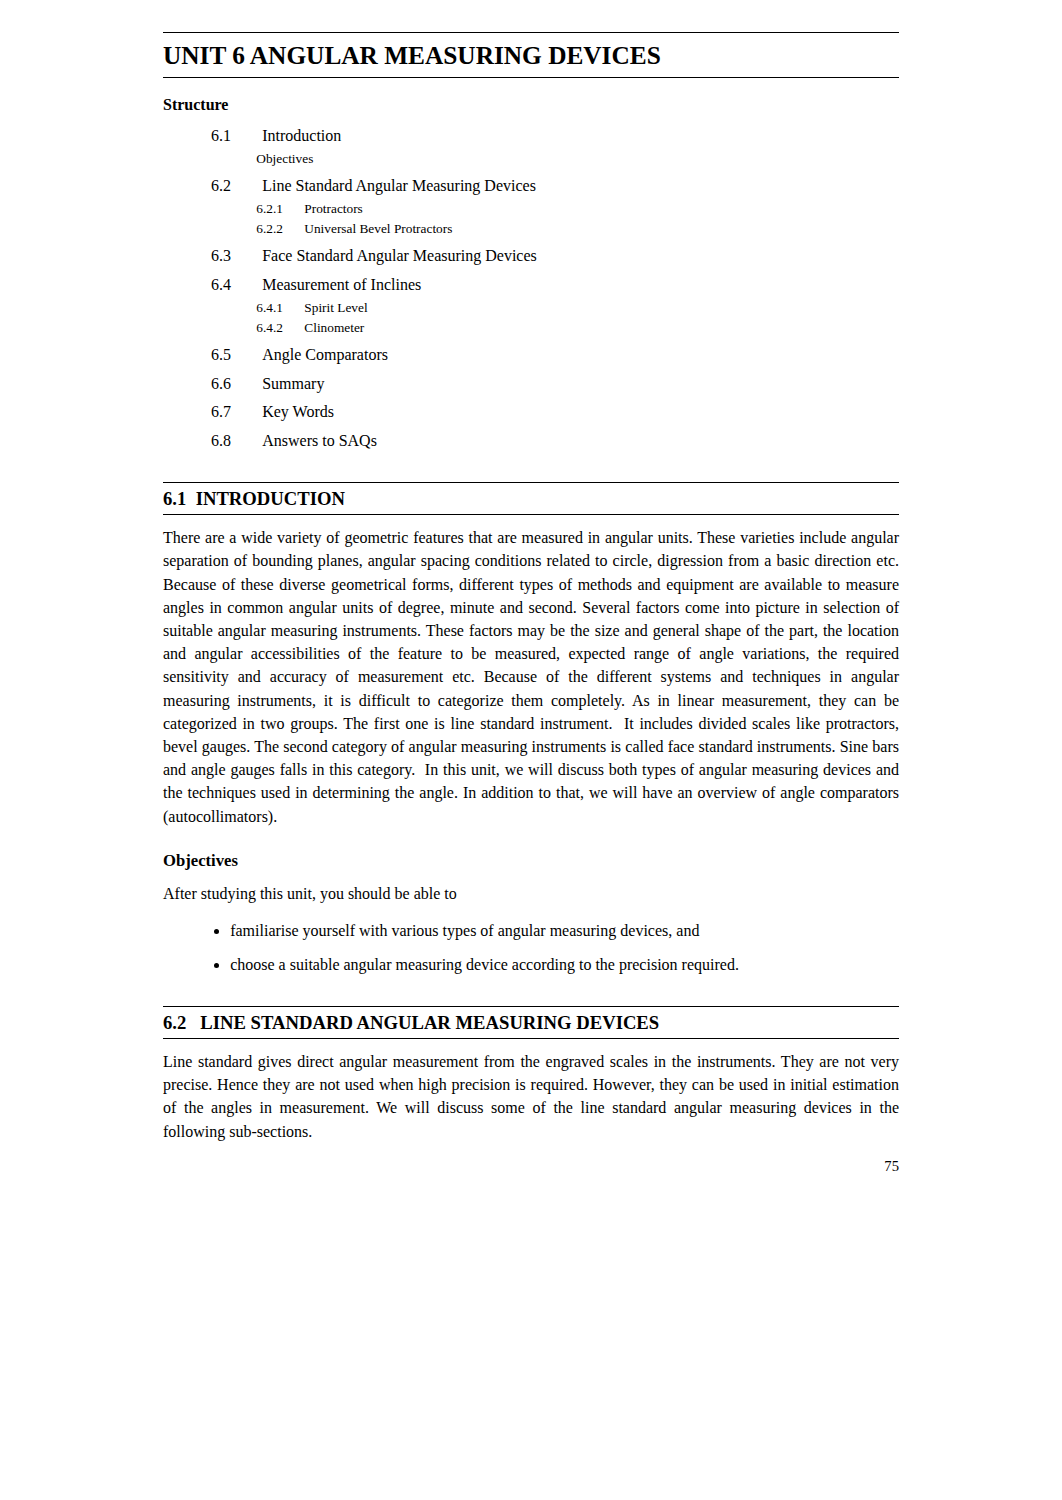UNIT 6 ANGULAR MEASURING DEVICES
Structure
6.1 Introduction
Objectives
6.2 Line Standard Angular Measuring Devices
6.2.1 Protractors
6.2.2 Universal Bevel Protractors
6.3 Face Standard Angular Measuring Devices
6.4 Measurement of Inclines
6.4.1 Spirit Level
6.4.2 Clinometer
6.5 Angle Comparators
6.6 Summary
6.7 Key Words
6.8 Answers to SAQs
6.1 INTRODUCTION
There are a wide variety of geometric features that are measured in angular units. These varieties include angular separation of bounding planes, angular spacing conditions related to circle, digression from a basic direction etc. Because of these diverse geometrical forms, different types of methods and equipment are available to measure angles in common angular units of degree, minute and second. Several factors come into picture in selection of suitable angular measuring instruments. These factors may be the size and general shape of the part, the location and angular accessibilities of the feature to be measured, expected range of angle variations, the required sensitivity and accuracy of measurement etc. Because of the different systems and techniques in angular measuring instruments, it is difficult to categorize them completely. As in linear measurement, they can be categorized in two groups. The first one is line standard instrument. It includes divided scales like protractors, bevel gauges. The second category of angular measuring instruments is called face standard instruments. Sine bars and angle gauges falls in this category. In this unit, we will discuss both types of angular measuring devices and the techniques used in determining the angle. In addition to that, we will have an overview of angle comparators (autocollimators).
Objectives
After studying this unit, you should be able to
familiarise yourself with various types of angular measuring devices, and
choose a suitable angular measuring device according to the precision required.
6.2 LINE STANDARD ANGULAR MEASURING DEVICES
Line standard gives direct angular measurement from the engraved scales in the instruments. They are not very precise. Hence they are not used when high precision is required. However, they can be used in initial estimation of the angles in measurement. We will discuss some of the line standard angular measuring devices in the following sub-sections.
75